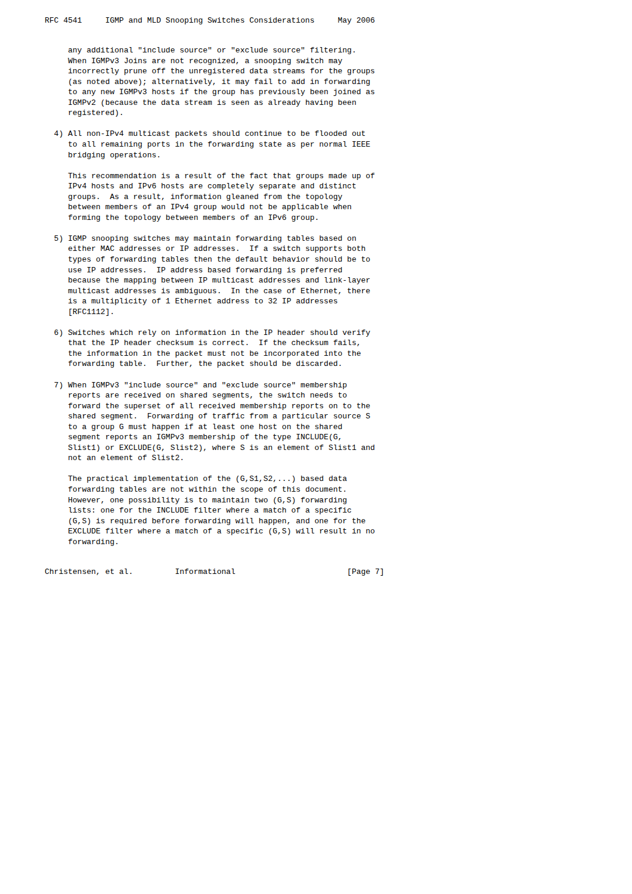RFC 4541     IGMP and MLD Snooping Switches Considerations     May 2006
     any additional "include source" or "exclude source" filtering.
     When IGMPv3 Joins are not recognized, a snooping switch may
     incorrectly prune off the unregistered data streams for the groups
     (as noted above); alternatively, it may fail to add in forwarding
     to any new IGMPv3 hosts if the group has previously been joined as
     IGMPv2 (because the data stream is seen as already having been
     registered).

  4) All non-IPv4 multicast packets should continue to be flooded out
     to all remaining ports in the forwarding state as per normal IEEE
     bridging operations.

     This recommendation is a result of the fact that groups made up of
     IPv4 hosts and IPv6 hosts are completely separate and distinct
     groups.  As a result, information gleaned from the topology
     between members of an IPv4 group would not be applicable when
     forming the topology between members of an IPv6 group.

  5) IGMP snooping switches may maintain forwarding tables based on
     either MAC addresses or IP addresses.  If a switch supports both
     types of forwarding tables then the default behavior should be to
     use IP addresses.  IP address based forwarding is preferred
     because the mapping between IP multicast addresses and link-layer
     multicast addresses is ambiguous.  In the case of Ethernet, there
     is a multiplicity of 1 Ethernet address to 32 IP addresses
     [RFC1112].

  6) Switches which rely on information in the IP header should verify
     that the IP header checksum is correct.  If the checksum fails,
     the information in the packet must not be incorporated into the
     forwarding table.  Further, the packet should be discarded.

  7) When IGMPv3 "include source" and "exclude source" membership
     reports are received on shared segments, the switch needs to
     forward the superset of all received membership reports on to the
     shared segment.  Forwarding of traffic from a particular source S
     to a group G must happen if at least one host on the shared
     segment reports an IGMPv3 membership of the type INCLUDE(G,
     Slist1) or EXCLUDE(G, Slist2), where S is an element of Slist1 and
     not an element of Slist2.

     The practical implementation of the (G,S1,S2,...) based data
     forwarding tables are not within the scope of this document.
     However, one possibility is to maintain two (G,S) forwarding
     lists: one for the INCLUDE filter where a match of a specific
     (G,S) is required before forwarding will happen, and one for the
     EXCLUDE filter where a match of a specific (G,S) will result in no
     forwarding.
Christensen, et al.         Informational                        [Page 7]